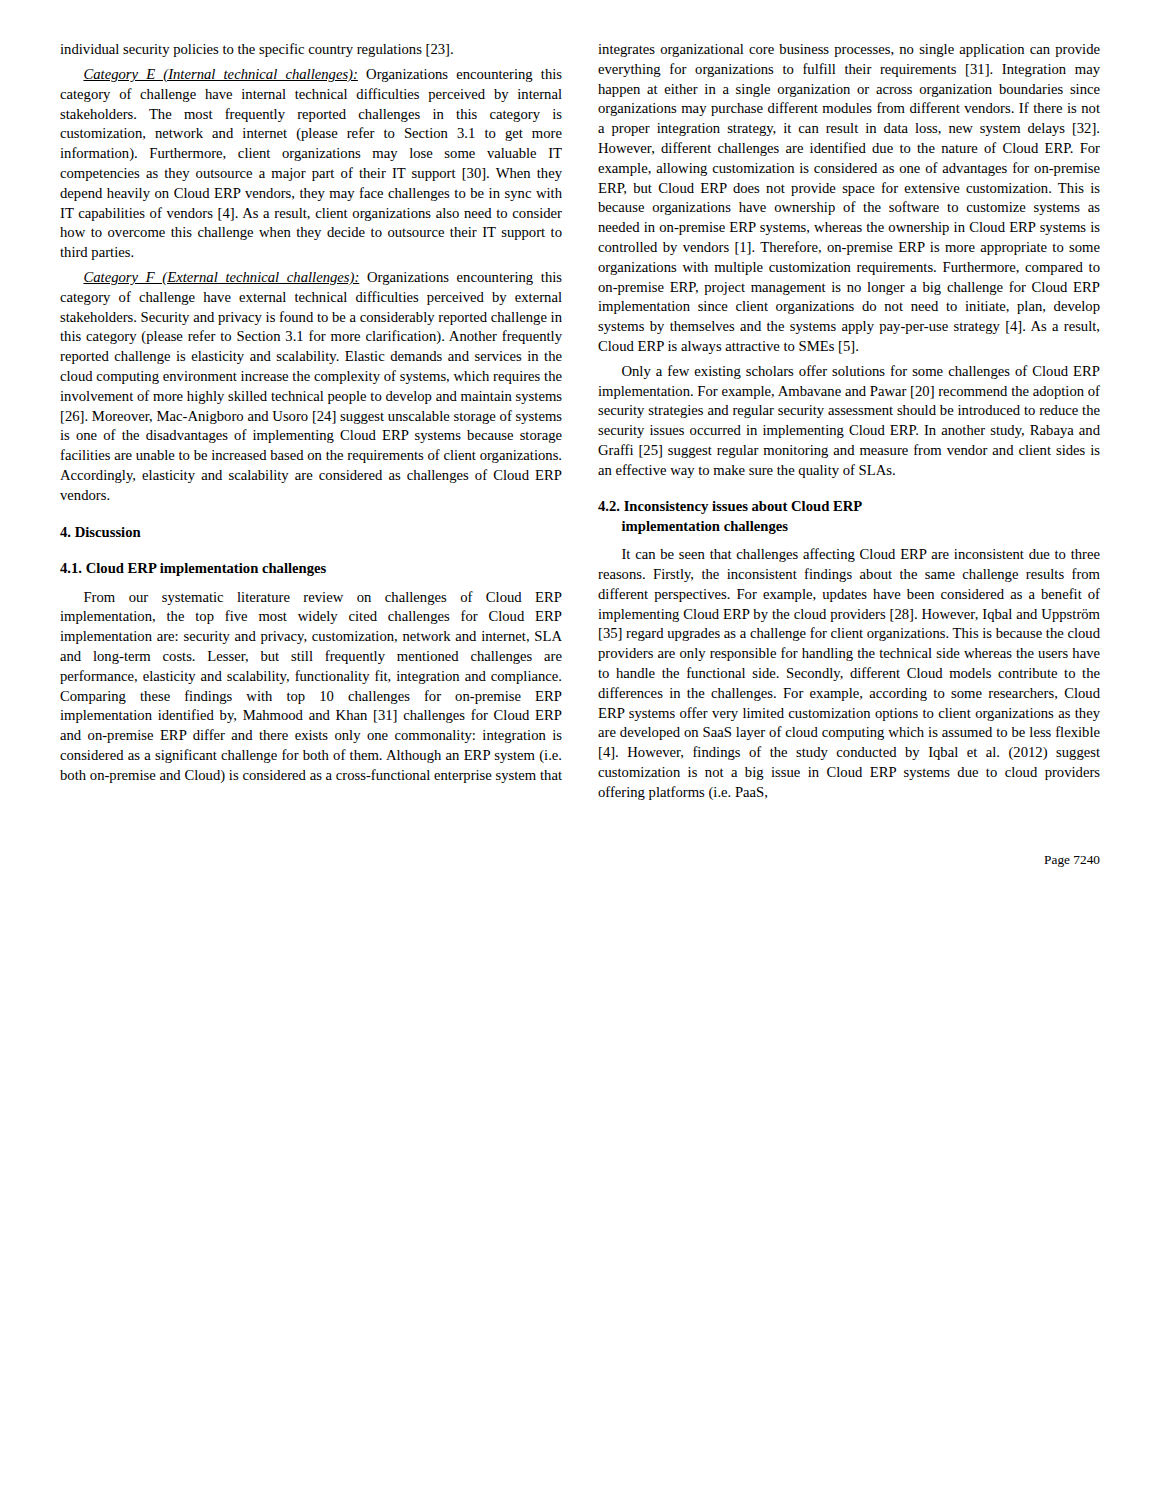individual security policies to the specific country regulations [23].
Category E (Internal technical challenges): Organizations encountering this category of challenge have internal technical difficulties perceived by internal stakeholders. The most frequently reported challenges in this category is customization, network and internet (please refer to Section 3.1 to get more information). Furthermore, client organizations may lose some valuable IT competencies as they outsource a major part of their IT support [30]. When they depend heavily on Cloud ERP vendors, they may face challenges to be in sync with IT capabilities of vendors [4]. As a result, client organizations also need to consider how to overcome this challenge when they decide to outsource their IT support to third parties.
Category F (External technical challenges): Organizations encountering this category of challenge have external technical difficulties perceived by external stakeholders. Security and privacy is found to be a considerably reported challenge in this category (please refer to Section 3.1 for more clarification). Another frequently reported challenge is elasticity and scalability. Elastic demands and services in the cloud computing environment increase the complexity of systems, which requires the involvement of more highly skilled technical people to develop and maintain systems [26]. Moreover, Mac-Anigboro and Usoro [24] suggest unscalable storage of systems is one of the disadvantages of implementing Cloud ERP systems because storage facilities are unable to be increased based on the requirements of client organizations. Accordingly, elasticity and scalability are considered as challenges of Cloud ERP vendors.
4. Discussion
4.1. Cloud ERP implementation challenges
From our systematic literature review on challenges of Cloud ERP implementation, the top five most widely cited challenges for Cloud ERP implementation are: security and privacy, customization, network and internet, SLA and long-term costs. Lesser, but still frequently mentioned challenges are performance, elasticity and scalability, functionality fit, integration and compliance. Comparing these findings with top 10 challenges for on-premise ERP implementation identified by, Mahmood and Khan [31] challenges for Cloud ERP and on-premise ERP differ and there exists only one commonality: integration is considered as a significant challenge for both of them. Although an ERP system (i.e. both on-premise and Cloud) is considered as a cross-functional enterprise system that integrates organizational core business processes, no single application can provide everything for organizations to fulfill their requirements [31]. Integration may happen at either in a single organization or across organization boundaries since organizations may purchase different modules from different vendors. If there is not a proper integration strategy, it can result in data loss, new system delays [32]. However, different challenges are identified due to the nature of Cloud ERP. For example, allowing customization is considered as one of advantages for on-premise ERP, but Cloud ERP does not provide space for extensive customization. This is because organizations have ownership of the software to customize systems as needed in on-premise ERP systems, whereas the ownership in Cloud ERP systems is controlled by vendors [1]. Therefore, on-premise ERP is more appropriate to some organizations with multiple customization requirements. Furthermore, compared to on-premise ERP, project management is no longer a big challenge for Cloud ERP implementation since client organizations do not need to initiate, plan, develop systems by themselves and the systems apply pay-per-use strategy [4]. As a result, Cloud ERP is always attractive to SMEs [5].
Only a few existing scholars offer solutions for some challenges of Cloud ERP implementation. For example, Ambavane and Pawar [20] recommend the adoption of security strategies and regular security assessment should be introduced to reduce the security issues occurred in implementing Cloud ERP. In another study, Rabaya and Graffi [25] suggest regular monitoring and measure from vendor and client sides is an effective way to make sure the quality of SLAs.
4.2. Inconsistency issues about Cloud ERPimplementation challenges
It can be seen that challenges affecting Cloud ERP are inconsistent due to three reasons. Firstly, the inconsistent findings about the same challenge results from different perspectives. For example, updates have been considered as a benefit of implementing Cloud ERP by the cloud providers [28]. However, Iqbal and Uppström [35] regard upgrades as a challenge for client organizations. This is because the cloud providers are only responsible for handling the technical side whereas the users have to handle the functional side. Secondly, different Cloud models contribute to the differences in the challenges. For example, according to some researchers, Cloud ERP systems offer very limited customization options to client organizations as they are developed on SaaS layer of cloud computing which is assumed to be less flexible [4]. However, findings of the study conducted by Iqbal et al. (2012) suggest customization is not a big issue in Cloud ERP systems due to cloud providers offering platforms (i.e. PaaS,
Page 7240